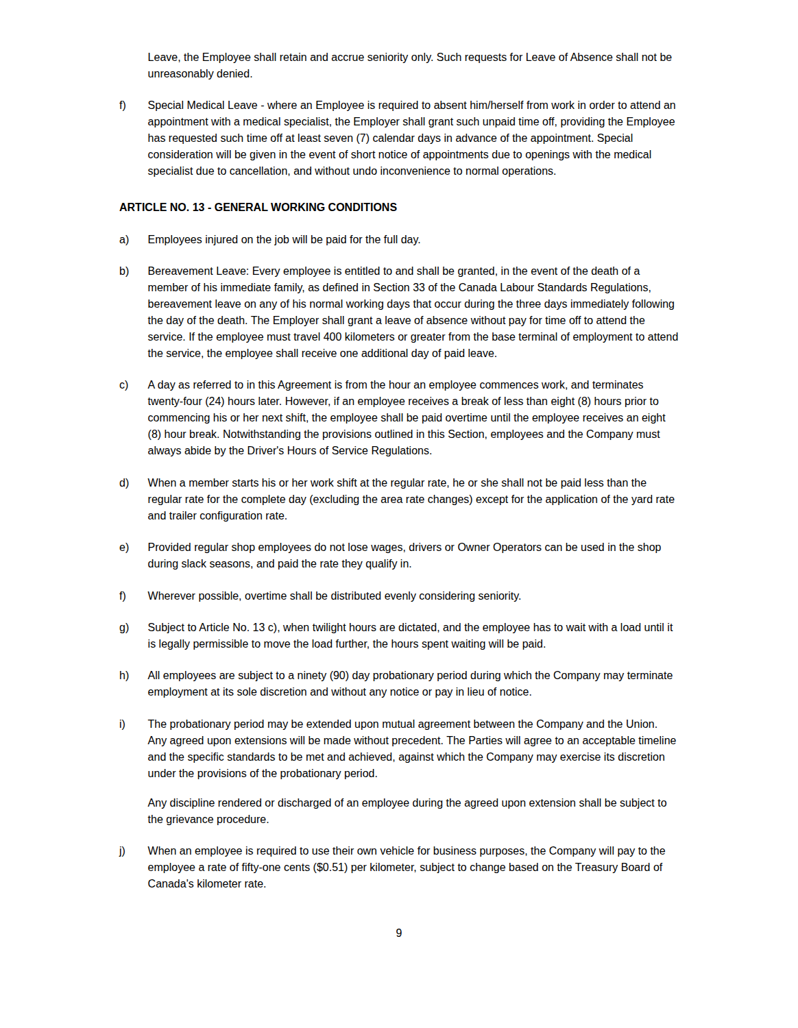Leave, the Employee shall retain and accrue seniority only. Such requests for Leave of Absence shall not be unreasonably denied.
f)
Special Medical Leave - where an Employee is required to absent him/herself from work in order to attend an appointment with a medical specialist, the Employer shall grant such unpaid time off, providing the Employee has requested such time off at least seven (7) calendar days in advance of the appointment. Special consideration will be given in the event of short notice of appointments due to openings with the medical specialist due to cancellation, and without undo inconvenience to normal operations.
ARTICLE NO. 13 - GENERAL WORKING CONDITIONS
a)
Employees injured on the job will be paid for the full day.
b)
Bereavement Leave: Every employee is entitled to and shall be granted, in the event of the death of a member of his immediate family, as defined in Section 33 of the Canada Labour Standards Regulations, bereavement leave on any of his normal working days that occur during the three days immediately following the day of the death. The Employer shall grant a leave of absence without pay for time off to attend the service. If the employee must travel 400 kilometers or greater from the base terminal of employment to attend the service, the employee shall receive one additional day of paid leave.
c)
A day as referred to in this Agreement is from the hour an employee commences work, and terminates twenty-four (24) hours later. However, if an employee receives a break of less than eight (8) hours prior to commencing his or her next shift, the employee shall be paid overtime until the employee receives an eight (8) hour break. Notwithstanding the provisions outlined in this Section, employees and the Company must always abide by the Driver's Hours of Service Regulations.
d)
When a member starts his or her work shift at the regular rate, he or she shall not be paid less than the regular rate for the complete day (excluding the area rate changes) except for the application of the yard rate and trailer configuration rate.
e)
Provided regular shop employees do not lose wages, drivers or Owner Operators can be used in the shop during slack seasons, and paid the rate they qualify in.
f)
Wherever possible, overtime shall be distributed evenly considering seniority.
g)
Subject to Article No. 13 c), when twilight hours are dictated, and the employee has to wait with a load until it is legally permissible to move the load further, the hours spent waiting will be paid.
h)
All employees are subject to a ninety (90) day probationary period during which the Company may terminate employment at its sole discretion and without any notice or pay in lieu of notice.
i)
The probationary period may be extended upon mutual agreement between the Company and the Union. Any agreed upon extensions will be made without precedent. The Parties will agree to an acceptable timeline and the specific standards to be met and achieved, against which the Company may exercise its discretion under the provisions of the probationary period.
Any discipline rendered or discharged of an employee during the agreed upon extension shall be subject to the grievance procedure.
j)
When an employee is required to use their own vehicle for business purposes, the Company will pay to the employee a rate of fifty-one cents ($0.51) per kilometer, subject to change based on the Treasury Board of Canada's kilometer rate.
9